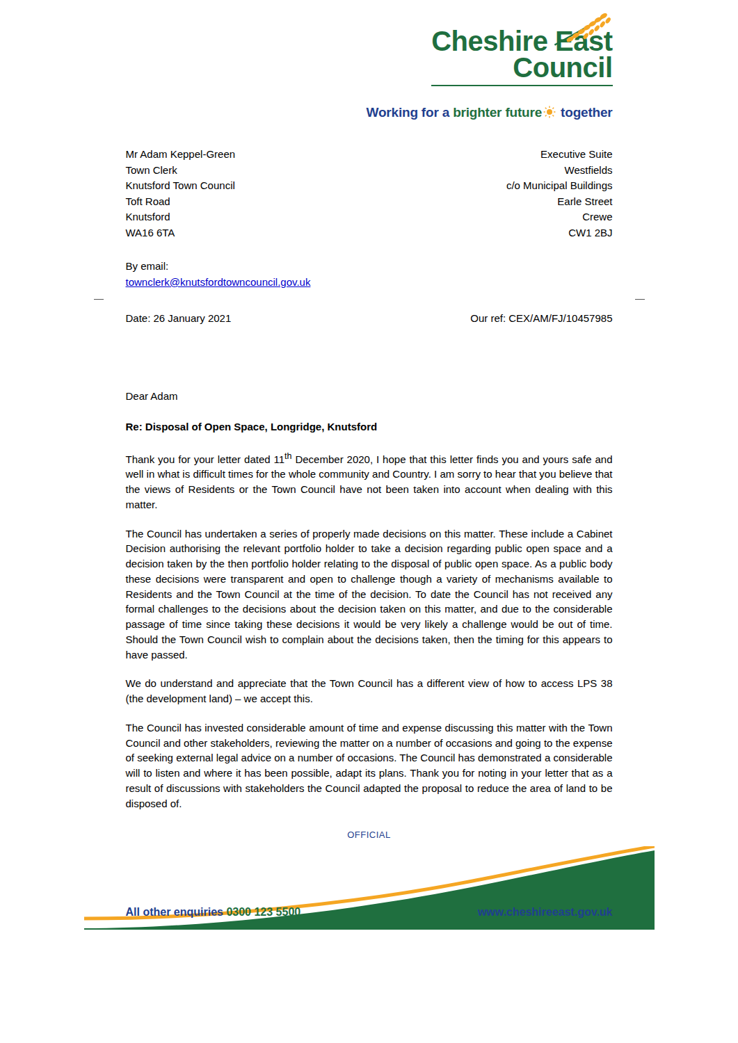Cheshire East Council
Working for a brighter future together
| Mr Adam Keppel-Green | Executive Suite |
| Town Clerk | Westfields |
| Knutsford Town Council | c/o Municipal Buildings |
| Toft Road | Earle Street |
| Knutsford | Crewe |
| WA16 6TA | CW1 2BJ |
By email:
townclerk@knutsfordtowncouncil.gov.uk
| Date: 26 January 2021 | Our ref: CEX/AM/FJ/10457985 |
Dear Adam
Re: Disposal of Open Space, Longridge, Knutsford
Thank you for your letter dated 11th December 2020, I hope that this letter finds you and yours safe and well in what is difficult times for the whole community and Country. I am sorry to hear that you believe that the views of Residents or the Town Council have not been taken into account when dealing with this matter.
The Council has undertaken a series of properly made decisions on this matter. These include a Cabinet Decision authorising the relevant portfolio holder to take a decision regarding public open space and a decision taken by the then portfolio holder relating to the disposal of public open space. As a public body these decisions were transparent and open to challenge though a variety of mechanisms available to Residents and the Town Council at the time of the decision. To date the Council has not received any formal challenges to the decisions about the decision taken on this matter, and due to the considerable passage of time since taking these decisions it would be very likely a challenge would be out of time. Should the Town Council wish to complain about the decisions taken, then the timing for this appears to have passed.
We do understand and appreciate that the Town Council has a different view of how to access LPS 38 (the development land) – we accept this.
The Council has invested considerable amount of time and expense discussing this matter with the Town Council and other stakeholders, reviewing the matter on a number of occasions and going to the expense of seeking external legal advice on a number of occasions. The Council has demonstrated a considerable will to listen and where it has been possible, adapt its plans. Thank you for noting in your letter that as a result of discussions with stakeholders the Council adapted the proposal to reduce the area of land to be disposed of.
OFFICIAL
All other enquiries 0300 123 5500
www.cheshireeast.gov.uk